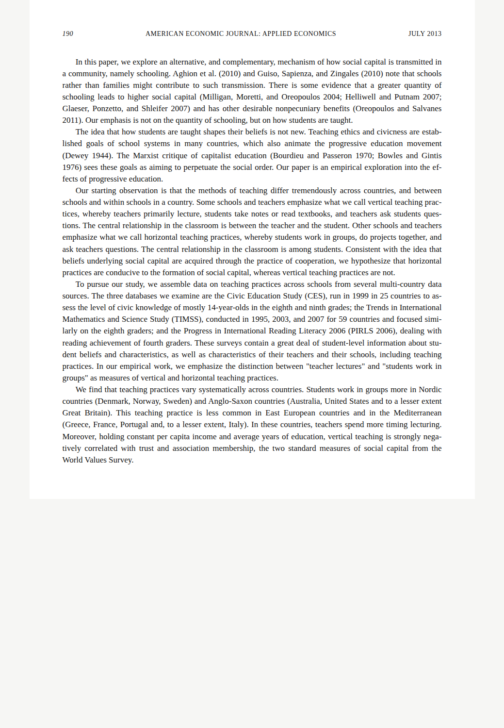190 American Economic Journal: Applied Economics July 2013
In this paper, we explore an alternative, and complementary, mechanism of how social capital is transmitted in a community, namely schooling. Aghion et al. (2010) and Guiso, Sapienza, and Zingales (2010) note that schools rather than families might contribute to such transmission. There is some evidence that a greater quantity of schooling leads to higher social capital (Milligan, Moretti, and Oreopoulos 2004; Helliwell and Putnam 2007; Glaeser, Ponzetto, and Shleifer 2007) and has other desirable nonpecuniary benefits (Oreopoulos and Salvanes 2011). Our emphasis is not on the quantity of schooling, but on how students are taught.
The idea that how students are taught shapes their beliefs is not new. Teaching ethics and civicness are established goals of school systems in many countries, which also animate the progressive education movement (Dewey 1944). The Marxist critique of capitalist education (Bourdieu and Passeron 1970; Bowles and Gintis 1976) sees these goals as aiming to perpetuate the social order. Our paper is an empirical exploration into the effects of progressive education.
Our starting observation is that the methods of teaching differ tremendously across countries, and between schools and within schools in a country. Some schools and teachers emphasize what we call vertical teaching practices, whereby teachers primarily lecture, students take notes or read textbooks, and teachers ask students questions. The central relationship in the classroom is between the teacher and the student. Other schools and teachers emphasize what we call horizontal teaching practices, whereby students work in groups, do projects together, and ask teachers questions. The central relationship in the classroom is among students. Consistent with the idea that beliefs underlying social capital are acquired through the practice of cooperation, we hypothesize that horizontal practices are conducive to the formation of social capital, whereas vertical teaching practices are not.
To pursue our study, we assemble data on teaching practices across schools from several multi-country data sources. The three databases we examine are the Civic Education Study (CES), run in 1999 in 25 countries to assess the level of civic knowledge of mostly 14-year-olds in the eighth and ninth grades; the Trends in International Mathematics and Science Study (TIMSS), conducted in 1995, 2003, and 2007 for 59 countries and focused similarly on the eighth graders; and the Progress in International Reading Literacy 2006 (PIRLS 2006), dealing with reading achievement of fourth graders. These surveys contain a great deal of student-level information about student beliefs and characteristics, as well as characteristics of their teachers and their schools, including teaching practices. In our empirical work, we emphasize the distinction between "teacher lectures" and "students work in groups" as measures of vertical and horizontal teaching practices.
We find that teaching practices vary systematically across countries. Students work in groups more in Nordic countries (Denmark, Norway, Sweden) and Anglo-Saxon countries (Australia, United States and to a lesser extent Great Britain). This teaching practice is less common in East European countries and in the Mediterranean (Greece, France, Portugal and, to a lesser extent, Italy). In these countries, teachers spend more timing lecturing. Moreover, holding constant per capita income and average years of education, vertical teaching is strongly negatively correlated with trust and association membership, the two standard measures of social capital from the World Values Survey.